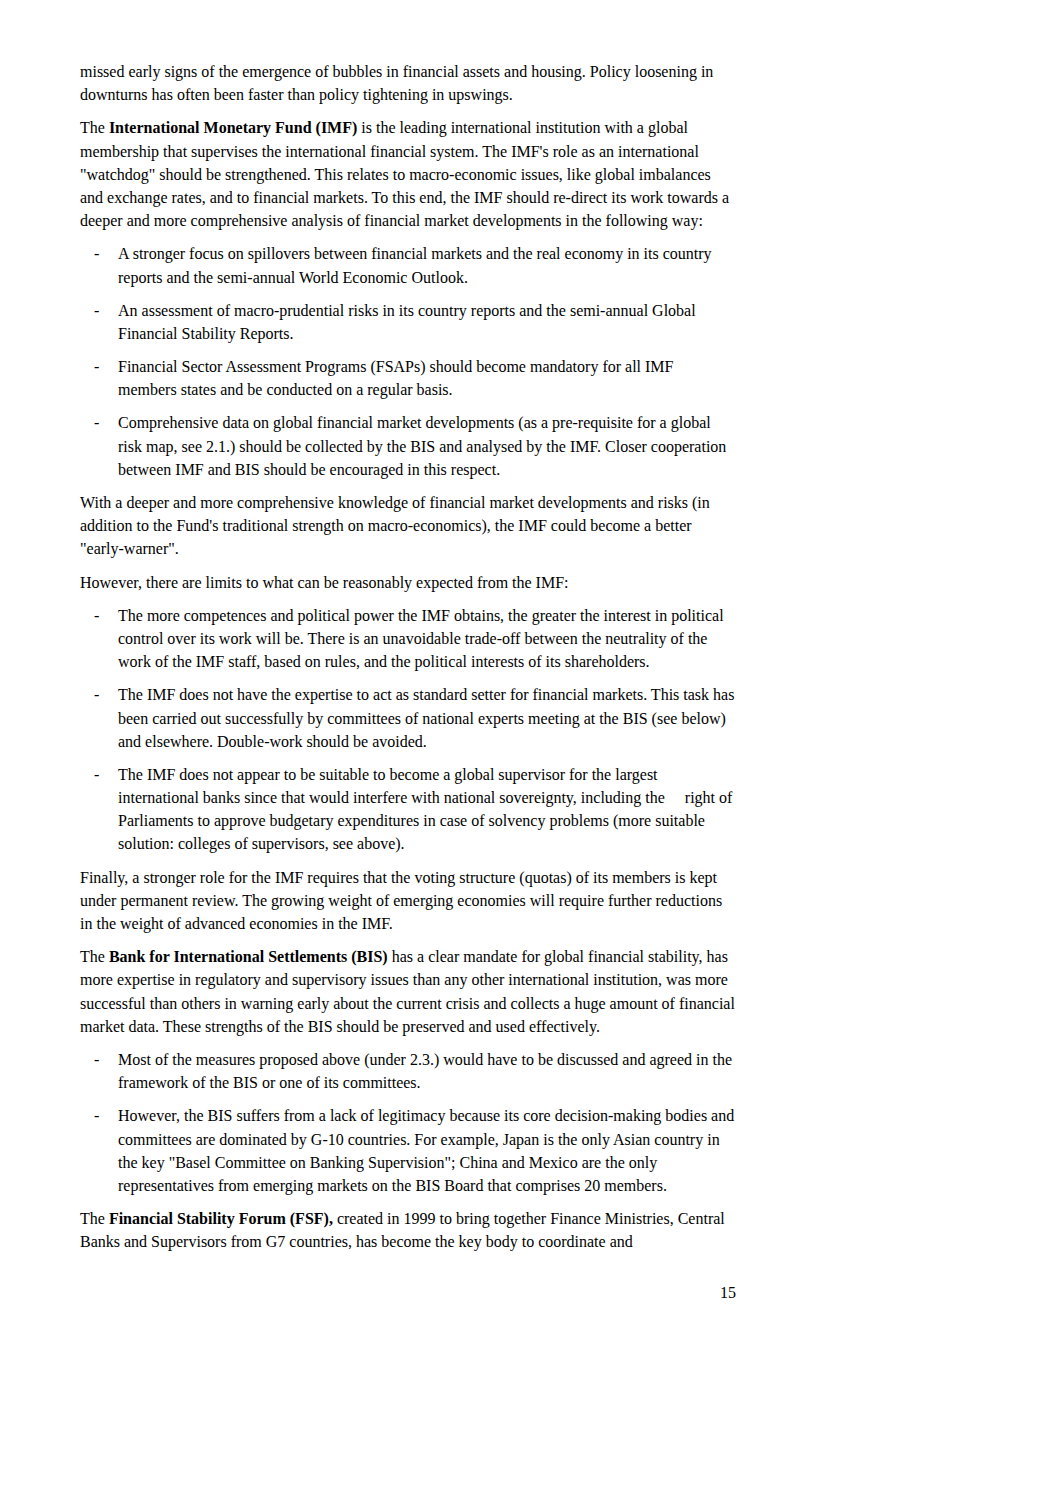missed early signs of the emergence of bubbles in financial assets and housing. Policy loosening in downturns has often been faster than policy tightening in upswings.
The International Monetary Fund (IMF) is the leading international institution with a global membership that supervises the international financial system. The IMF's role as an international "watchdog" should be strengthened. This relates to macro-economic issues, like global imbalances and exchange rates, and to financial markets. To this end, the IMF should re-direct its work towards a deeper and more comprehensive analysis of financial market developments in the following way:
A stronger focus on spillovers between financial markets and the real economy in its country reports and the semi-annual World Economic Outlook.
An assessment of macro-prudential risks in its country reports and the semi-annual Global Financial Stability Reports.
Financial Sector Assessment Programs (FSAPs) should become mandatory for all IMF members states and be conducted on a regular basis.
Comprehensive data on global financial market developments (as a pre-requisite for a global risk map, see 2.1.) should be collected by the BIS and analysed by the IMF. Closer cooperation between IMF and BIS should be encouraged in this respect.
With a deeper and more comprehensive knowledge of financial market developments and risks (in addition to the Fund's traditional strength on macro-economics), the IMF could become a better "early-warner".
However, there are limits to what can be reasonably expected from the IMF:
The more competences and political power the IMF obtains, the greater the interest in political control over its work will be. There is an unavoidable trade-off between the neutrality of the work of the IMF staff, based on rules, and the political interests of its shareholders.
The IMF does not have the expertise to act as standard setter for financial markets. This task has been carried out successfully by committees of national experts meeting at the BIS (see below) and elsewhere. Double-work should be avoided.
The IMF does not appear to be suitable to become a global supervisor for the largest international banks since that would interfere with national sovereignty, including the right of Parliaments to approve budgetary expenditures in case of solvency problems (more suitable solution: colleges of supervisors, see above).
Finally, a stronger role for the IMF requires that the voting structure (quotas) of its members is kept under permanent review. The growing weight of emerging economies will require further reductions in the weight of advanced economies in the IMF.
The Bank for International Settlements (BIS) has a clear mandate for global financial stability, has more expertise in regulatory and supervisory issues than any other international institution, was more successful than others in warning early about the current crisis and collects a huge amount of financial market data. These strengths of the BIS should be preserved and used effectively.
Most of the measures proposed above (under 2.3.) would have to be discussed and agreed in the framework of the BIS or one of its committees.
However, the BIS suffers from a lack of legitimacy because its core decision-making bodies and committees are dominated by G-10 countries. For example, Japan is the only Asian country in the key "Basel Committee on Banking Supervision"; China and Mexico are the only representatives from emerging markets on the BIS Board that comprises 20 members.
The Financial Stability Forum (FSF), created in 1999 to bring together Finance Ministries, Central Banks and Supervisors from G7 countries, has become the key body to coordinate and
15